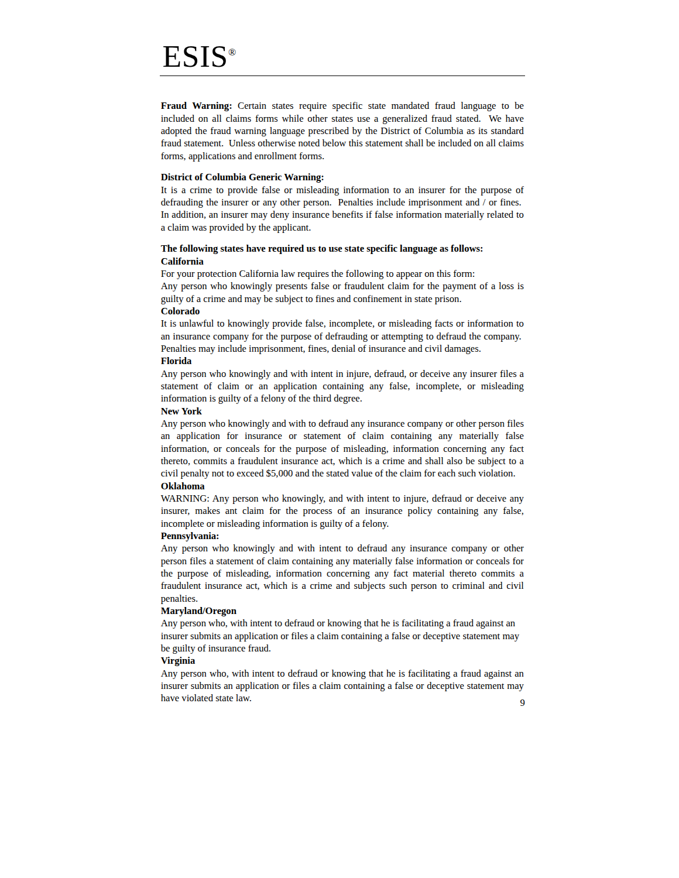ESIS®
Fraud Warning: Certain states require specific state mandated fraud language to be included on all claims forms while other states use a generalized fraud stated. We have adopted the fraud warning language prescribed by the District of Columbia as its standard fraud statement. Unless otherwise noted below this statement shall be included on all claims forms, applications and enrollment forms.
District of Columbia Generic Warning:
It is a crime to provide false or misleading information to an insurer for the purpose of defrauding the insurer or any other person. Penalties include imprisonment and / or fines. In addition, an insurer may deny insurance benefits if false information materially related to a claim was provided by the applicant.
The following states have required us to use state specific language as follows:
California
For your protection California law requires the following to appear on this form:
Any person who knowingly presents false or fraudulent claim for the payment of a loss is guilty of a crime and may be subject to fines and confinement in state prison.
Colorado
It is unlawful to knowingly provide false, incomplete, or misleading facts or information to an insurance company for the purpose of defrauding or attempting to defraud the company. Penalties may include imprisonment, fines, denial of insurance and civil damages.
Florida
Any person who knowingly and with intent in injure, defraud, or deceive any insurer files a statement of claim or an application containing any false, incomplete, or misleading information is guilty of a felony of the third degree.
New York
Any person who knowingly and with to defraud any insurance company or other person files an application for insurance or statement of claim containing any materially false information, or conceals for the purpose of misleading, information concerning any fact thereto, commits a fraudulent insurance act, which is a crime and shall also be subject to a civil penalty not to exceed $5,000 and the stated value of the claim for each such violation.
Oklahoma
WARNING: Any person who knowingly, and with intent to injure, defraud or deceive any insurer, makes ant claim for the process of an insurance policy containing any false, incomplete or misleading information is guilty of a felony.
Pennsylvania:
Any person who knowingly and with intent to defraud any insurance company or other person files a statement of claim containing any materially false information or conceals for the purpose of misleading, information concerning any fact material thereto commits a fraudulent insurance act, which is a crime and subjects such person to criminal and civil penalties.
Maryland/Oregon
Any person who, with intent to defraud or knowing that he is facilitating a fraud against an insurer submits an application or files a claim containing a false or deceptive statement may be guilty of insurance fraud.
Virginia
Any person who, with intent to defraud or knowing that he is facilitating a fraud against an insurer submits an application or files a claim containing a false or deceptive statement may have violated state law.
9